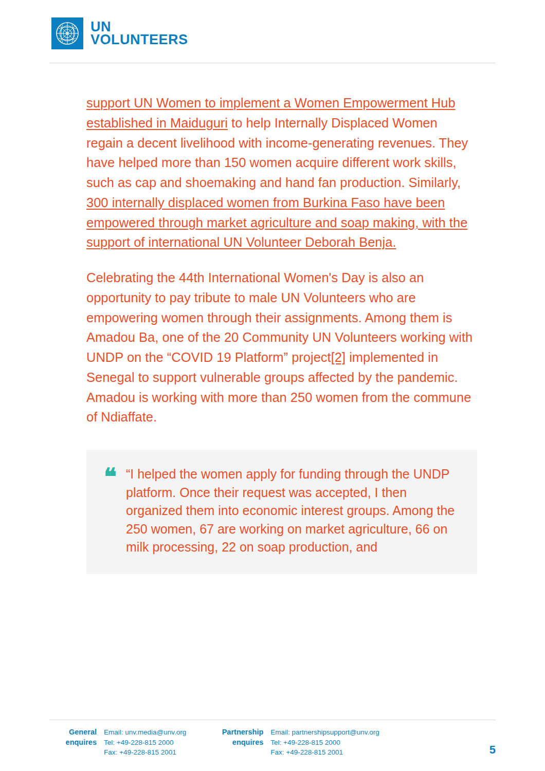UN VOLUNTEERS
support UN Women to implement a Women Empowerment Hub established in Maiduguri to help Internally Displaced Women regain a decent livelihood with income-generating revenues. They have helped more than 150 women acquire different work skills, such as cap and shoemaking and hand fan production. Similarly, 300 internally displaced women from Burkina Faso have been empowered through market agriculture and soap making, with the support of international UN Volunteer Deborah Benja.
Celebrating the 44th International Women's Day is also an opportunity to pay tribute to male UN Volunteers who are empowering women through their assignments. Among them is Amadou Ba, one of the 20 Community UN Volunteers working with UNDP on the “COVID 19 Platform” project[2] implemented in Senegal to support vulnerable groups affected by the pandemic. Amadou is working with more than 250 women from the commune of Ndiaffate.
❝
“I helped the women apply for funding through the UNDP platform. Once their request was accepted, I then organized them into economic interest groups. Among the 250 women, 67 are working on market agriculture, 66 on milk processing, 22 on soap production, and
General
enquires
Email: unv.media@unv.org
Tel: +49-228-815 2000
Fax: +49-228-815 2001
Partnership
enquires
Email: partnershipsupport@unv.org
Tel: +49-228-815 2000
Fax: +49-228-815 2001
5